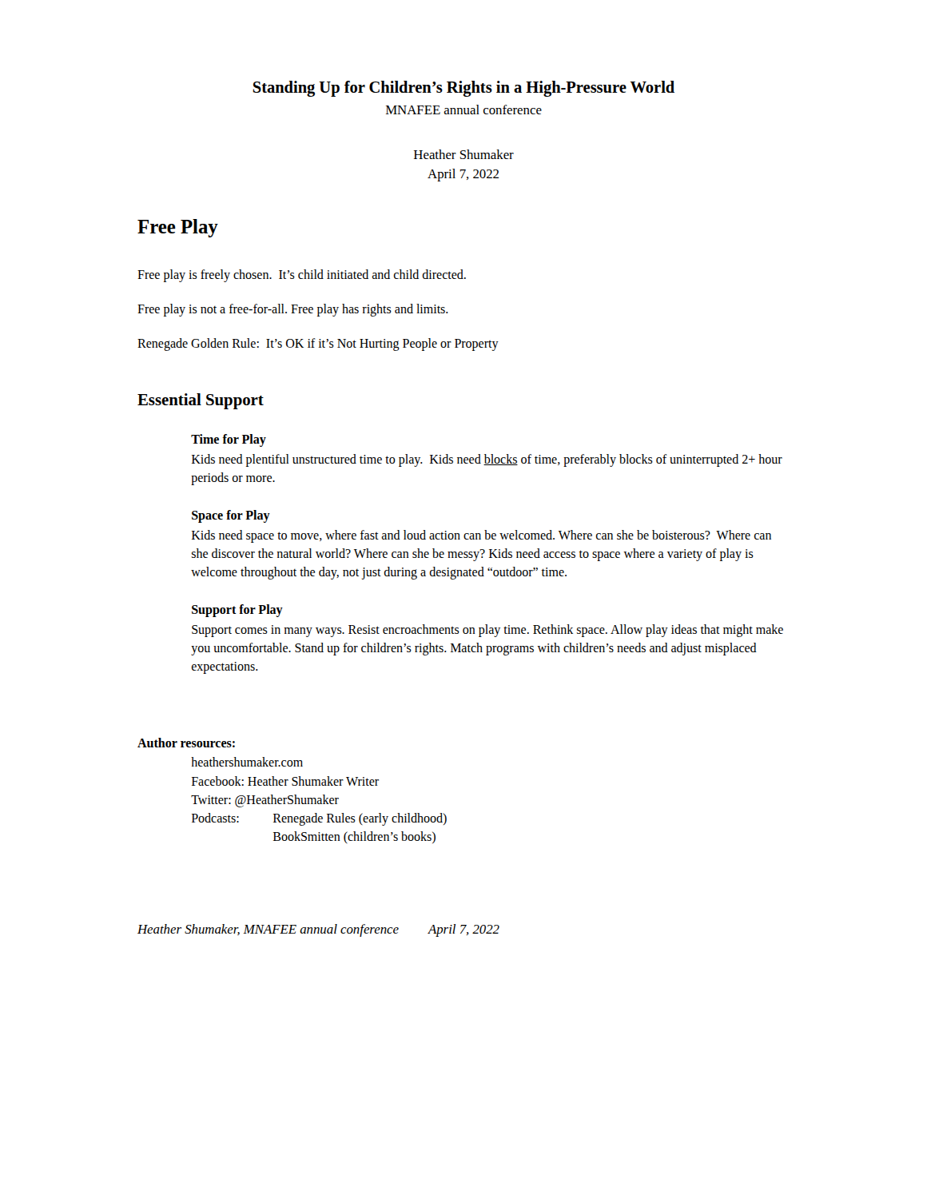Standing Up for Children’s Rights in a High-Pressure World
MNAFEE annual conference
Heather Shumaker
April 7, 2022
Free Play
Free play is freely chosen. It’s child initiated and child directed.
Free play is not a free-for-all. Free play has rights and limits.
Renegade Golden Rule: It’s OK if it’s Not Hurting People or Property
Essential Support
Time for Play
Kids need plentiful unstructured time to play. Kids need blocks of time, preferably blocks of uninterrupted 2+ hour periods or more.
Space for Play
Kids need space to move, where fast and loud action can be welcomed. Where can she be boisterous? Where can she discover the natural world? Where can she be messy? Kids need access to space where a variety of play is welcome throughout the day, not just during a designated “outdoor” time.
Support for Play
Support comes in many ways. Resist encroachments on play time. Rethink space. Allow play ideas that might make you uncomfortable. Stand up for children’s rights. Match programs with children’s needs and adjust misplaced expectations.
Author resources:
heathershumaker.com
Facebook: Heather Shumaker Writer
Twitter: @HeatherShumaker
| Podcasts: | Renegade Rules (early childhood) |
| | BookSmitten (children’s books) |
Heather Shumaker, MNAFEE annual conference April 7, 2022